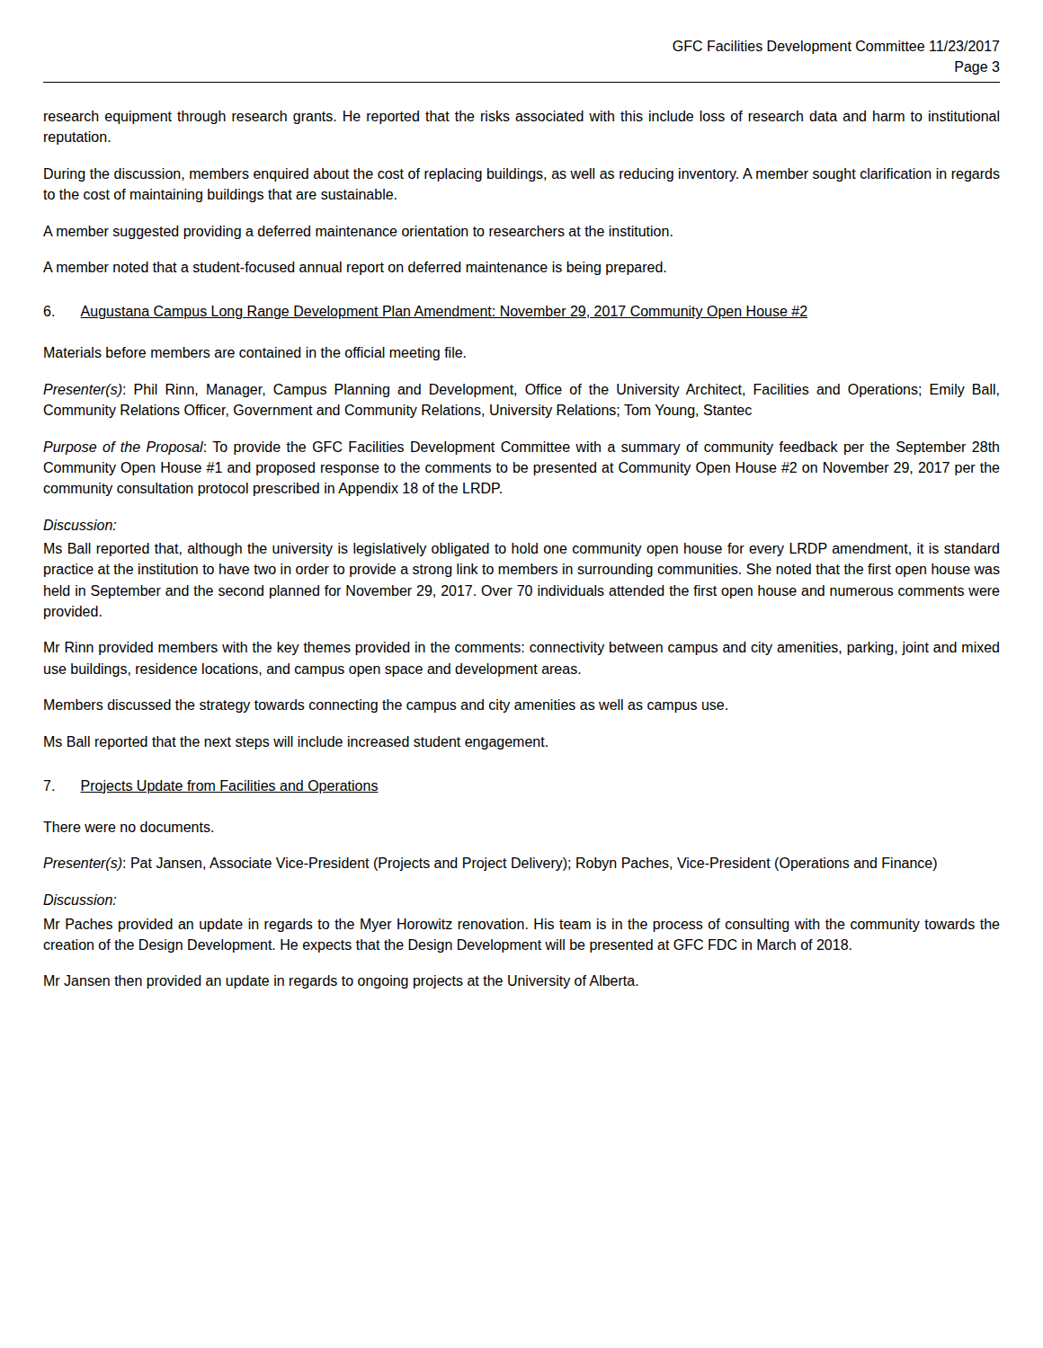GFC Facilities Development Committee 11/23/2017 Page 3
research equipment through research grants. He reported that the risks associated with this include loss of research data and harm to institutional reputation.
During the discussion, members enquired about the cost of replacing buildings, as well as reducing inventory. A member sought clarification in regards to the cost of maintaining buildings that are sustainable.
A member suggested providing a deferred maintenance orientation to researchers at the institution.
A member noted that a student-focused annual report on deferred maintenance is being prepared.
6. Augustana Campus Long Range Development Plan Amendment: November 29, 2017 Community Open House #2
Materials before members are contained in the official meeting file.
Presenter(s): Phil Rinn, Manager, Campus Planning and Development, Office of the University Architect, Facilities and Operations; Emily Ball, Community Relations Officer, Government and Community Relations, University Relations; Tom Young, Stantec
Purpose of the Proposal: To provide the GFC Facilities Development Committee with a summary of community feedback per the September 28th Community Open House #1 and proposed response to the comments to be presented at Community Open House #2 on November 29, 2017 per the community consultation protocol prescribed in Appendix 18 of the LRDP.
Discussion:
Ms Ball reported that, although the university is legislatively obligated to hold one community open house for every LRDP amendment, it is standard practice at the institution to have two in order to provide a strong link to members in surrounding communities. She noted that the first open house was held in September and the second planned for November 29, 2017. Over 70 individuals attended the first open house and numerous comments were provided.
Mr Rinn provided members with the key themes provided in the comments: connectivity between campus and city amenities, parking, joint and mixed use buildings, residence locations, and campus open space and development areas.
Members discussed the strategy towards connecting the campus and city amenities as well as campus use.
Ms Ball reported that the next steps will include increased student engagement.
7. Projects Update from Facilities and Operations
There were no documents.
Presenter(s): Pat Jansen, Associate Vice-President (Projects and Project Delivery); Robyn Paches, Vice-President (Operations and Finance)
Discussion:
Mr Paches provided an update in regards to the Myer Horowitz renovation. His team is in the process of consulting with the community towards the creation of the Design Development. He expects that the Design Development will be presented at GFC FDC in March of 2018.
Mr Jansen then provided an update in regards to ongoing projects at the University of Alberta.